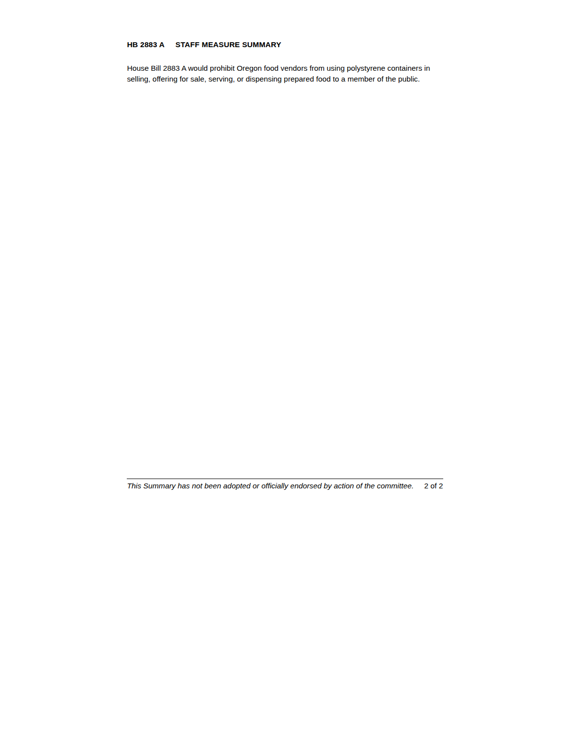HB 2883 A STAFF MEASURE SUMMARY
House Bill 2883 A would prohibit Oregon food vendors from using polystyrene containers in selling, offering for sale, serving, or dispensing prepared food to a member of the public.
This Summary has not been adopted or officially endorsed by action of the committee. 2 of 2